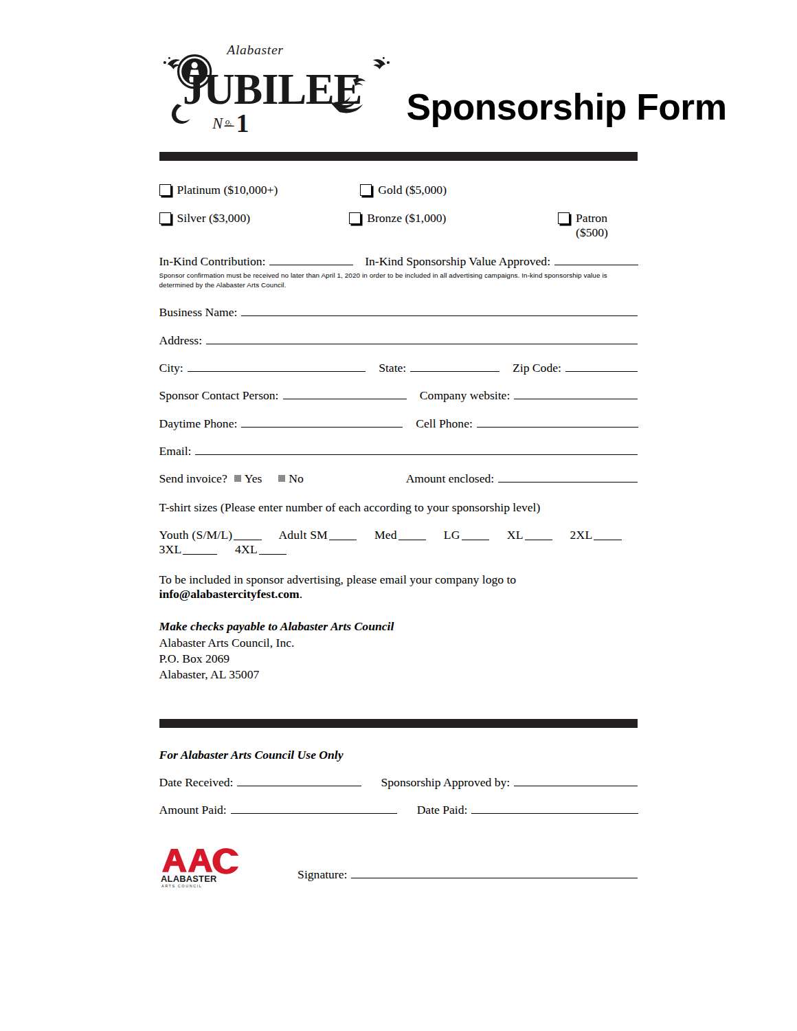Alabaster JUBILEE N o. 1
Sponsorship Form
Platinum ($10,000+)
Gold ($5,000)
Silver ($3,000)
Bronze ($1,000)
Patron ($500)
In-Kind Contribution: In-Kind Sponsorship Value Approved:
Sponsor confirmation must be received no later than April 1, 2020 in order to be included in all advertising campaigns. In-kind sponsorship value is determined by the Alabaster Arts Council.
Business Name:
Address:
City: State: Zip Code:
Sponsor Contact Person: Company website:
Daytime Phone: Cell Phone:
Email:
Send invoice? Yes No Amount enclosed:
T-shirt sizes (Please enter number of each according to your sponsorship level)
Youth (S/M/L) Adult SM Med LG XL 2XL 3XL 4XL
To be included in sponsor advertising, please email your company logo to info@alabastercityfest.com.
Make checks payable to Alabaster Arts Council
Alabaster Arts Council, Inc.
P.O. Box 2069
Alabaster, AL 35007
For Alabaster Arts Council Use Only
Date Received: Sponsorship Approved by:
Amount Paid: Date Paid:
ALABASTER ARTS COUNCIL
Signature: